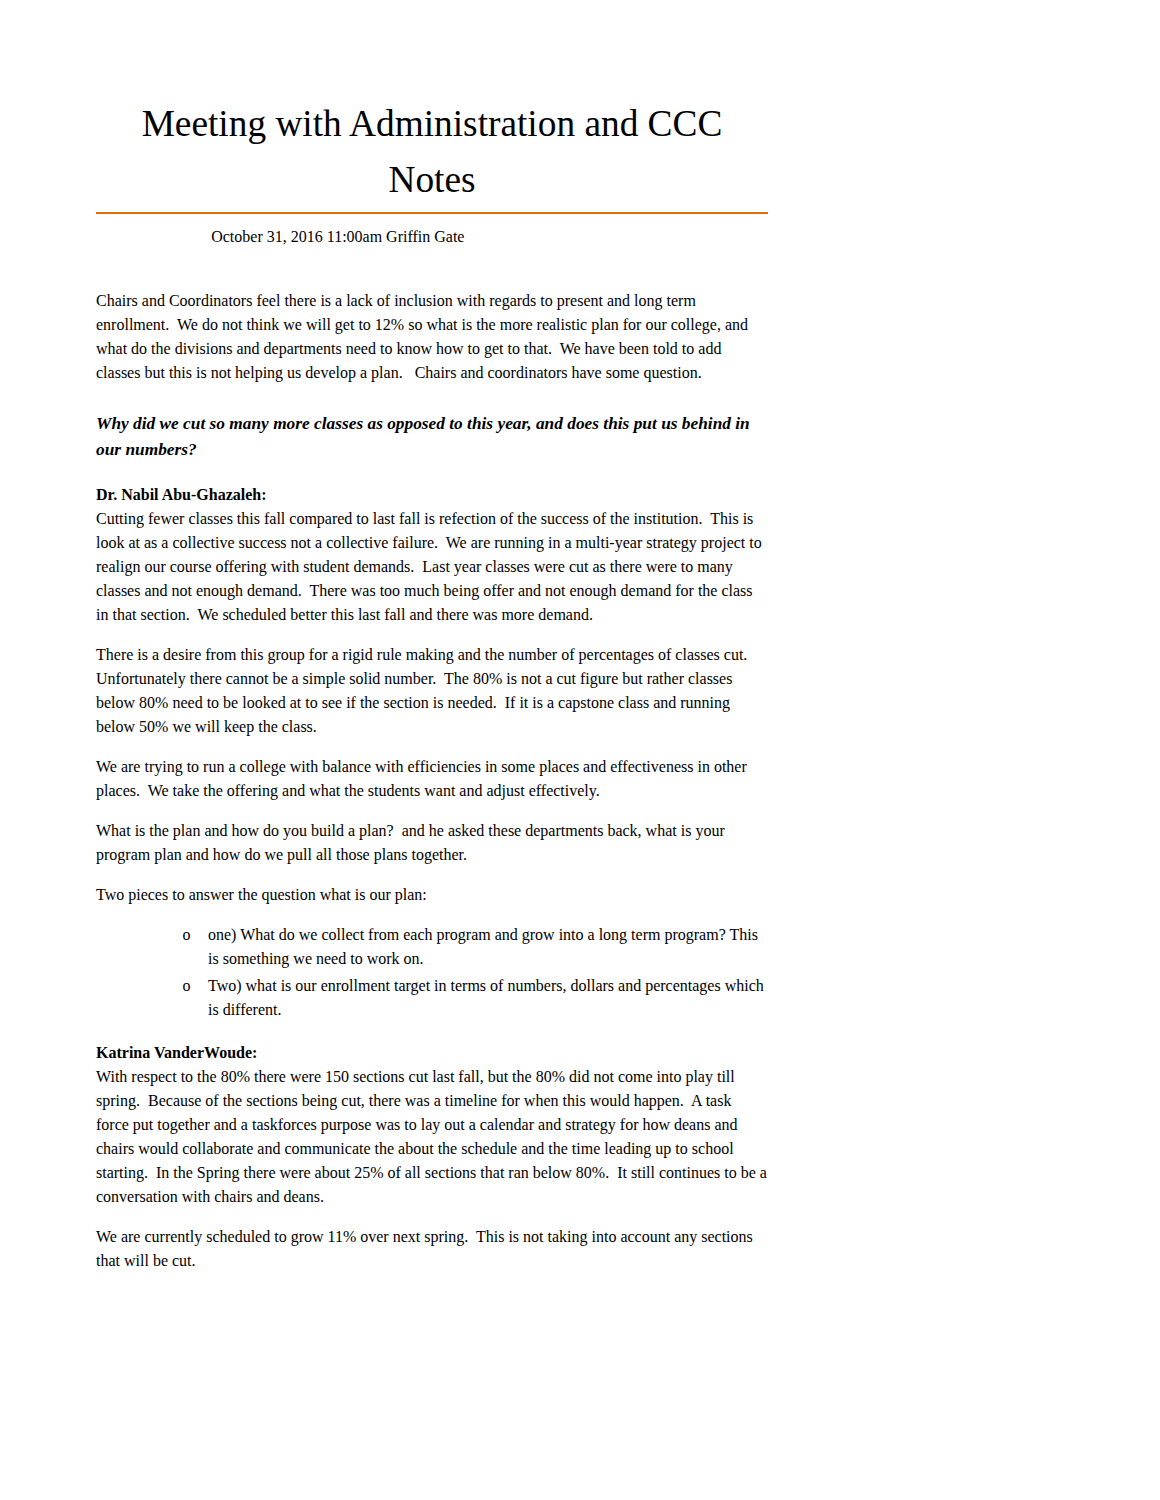Meeting with Administration and CCC Notes
October 31, 2016 11:00am Griffin Gate
Chairs and Coordinators feel there is a lack of inclusion with regards to present and long term enrollment. We do not think we will get to 12% so what is the more realistic plan for our college, and what do the divisions and departments need to know how to get to that. We have been told to add classes but this is not helping us develop a plan. Chairs and coordinators have some question.
Why did we cut so many more classes as opposed to this year, and does this put us behind in our numbers?
Dr. Nabil Abu-Ghazaleh:
Cutting fewer classes this fall compared to last fall is refection of the success of the institution. This is look at as a collective success not a collective failure. We are running in a multi-year strategy project to realign our course offering with student demands. Last year classes were cut as there were to many classes and not enough demand. There was too much being offer and not enough demand for the class in that section. We scheduled better this last fall and there was more demand.
There is a desire from this group for a rigid rule making and the number of percentages of classes cut. Unfortunately there cannot be a simple solid number. The 80% is not a cut figure but rather classes below 80% need to be looked at to see if the section is needed. If it is a capstone class and running below 50% we will keep the class.
We are trying to run a college with balance with efficiencies in some places and effectiveness in other places. We take the offering and what the students want and adjust effectively.
What is the plan and how do you build a plan? and he asked these departments back, what is your program plan and how do we pull all those plans together.
Two pieces to answer the question what is our plan:
one) What do we collect from each program and grow into a long term program? This is something we need to work on.
Two) what is our enrollment target in terms of numbers, dollars and percentages which is different.
Katrina VanderWoude:
With respect to the 80% there were 150 sections cut last fall, but the 80% did not come into play till spring. Because of the sections being cut, there was a timeline for when this would happen. A task force put together and a taskforces purpose was to lay out a calendar and strategy for how deans and chairs would collaborate and communicate the about the schedule and the time leading up to school starting. In the Spring there were about 25% of all sections that ran below 80%. It still continues to be a conversation with chairs and deans.
We are currently scheduled to grow 11% over next spring. This is not taking into account any sections that will be cut.